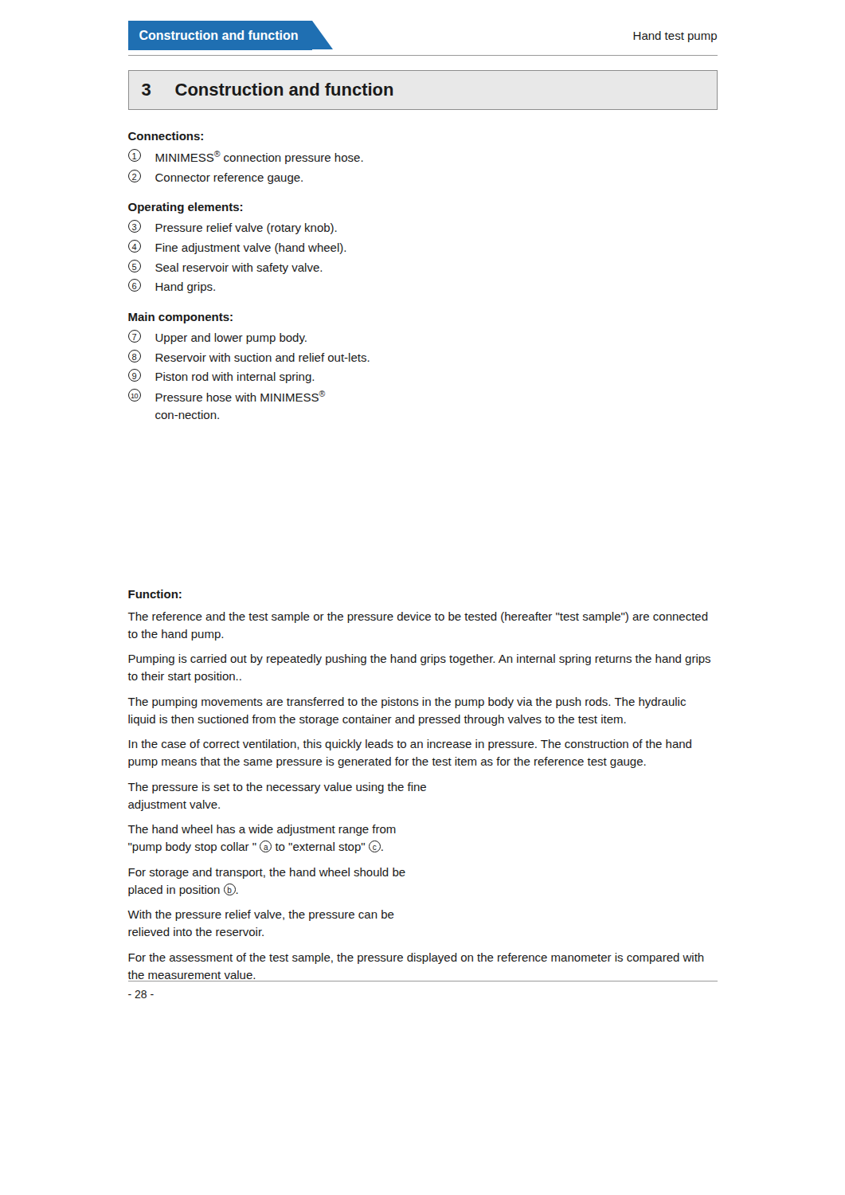Construction and function
Hand test pump
3
Construction and function
Connections:
MINIMESS® connection pressure hose.
Connector reference gauge.
Operating elements:
Pressure relief valve (rotary knob).
Fine adjustment valve (hand wheel).
Seal reservoir with safety valve.
Hand grips.
Main components:
Upper and lower pump body.
Reservoir with suction and relief out‑lets.
Piston rod with internal spring.
Pressure hose with MINIMESS® con‑nection.
Function:
The reference and the test sample or the pressure device to be tested (hereafter "test sample") are connected to the hand pump.
Pumping is carried out by repeatedly pushing the hand grips together. An internal spring returns the hand grips to their start position..
The pumping movements are transferred to the pistons in the pump body via the push rods. The hydraulic liquid is then suctioned from the storage container and pressed through valves to the test item.
In the case of correct ventilation, this quickly leads to an increase in pressure. The construction of the hand pump means that the same pressure is generated for the test item as for the reference test gauge.
The pressure is set to the necessary value using the fine adjustment valve.
The hand wheel has a wide adjustment range from "pump body stop collar " a to "external stop" c.
For storage and transport, the hand wheel should be placed in position b.
With the pressure relief valve, the pressure can be relieved into the reservoir.
For the assessment of the test sample, the pressure displayed on the reference manometer is compared with the measurement value.
- 28 -